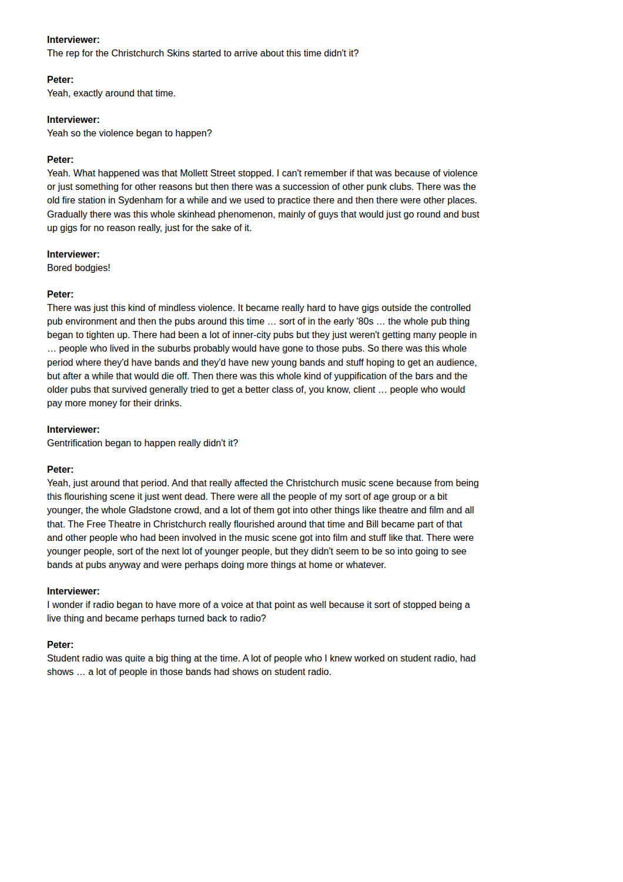Interviewer:
The rep for the Christchurch Skins started to arrive about this time didn't it?
Peter:
Yeah, exactly around that time.
Interviewer:
Yeah so the violence began to happen?
Peter:
Yeah. What happened was that Mollett Street stopped. I can't remember if that was because of violence or just something for other reasons but then there was a succession of other punk clubs. There was the old fire station in Sydenham for a while and we used to practice there and then there were other places. Gradually there was this whole skinhead phenomenon, mainly of guys that would just go round and bust up gigs for no reason really, just for the sake of it.
Interviewer:
Bored bodgies!
Peter:
There was just this kind of mindless violence. It became really hard to have gigs outside the controlled pub environment and then the pubs around this time … sort of in the early '80s … the whole pub thing began to tighten up. There had been a lot of inner-city pubs but they just weren't getting many people in … people who lived in the suburbs probably would have gone to those pubs. So there was this whole period where they'd have bands and they'd have new young bands and stuff hoping to get an audience, but after a while that would die off. Then there was this whole kind of yuppification of the bars and the older pubs that survived generally tried to get a better class of, you know, client … people who would pay more money for their drinks.
Interviewer:
Gentrification began to happen really didn't it?
Peter:
Yeah, just around that period. And that really affected the Christchurch music scene because from being this flourishing scene it just went dead. There were all the people of my sort of age group or a bit younger, the whole Gladstone crowd, and a lot of them got into other things like theatre and film and all that. The Free Theatre in Christchurch really flourished around that time and Bill became part of that and other people who had been involved in the music scene got into film and stuff like that. There were younger people, sort of the next lot of younger people, but they didn't seem to be so into going to see bands at pubs anyway and were perhaps doing more things at home or whatever.
Interviewer:
I wonder if radio began to have more of a voice at that point as well because it sort of stopped being a live thing and became perhaps turned back to radio?
Peter:
Student radio was quite a big thing at the time. A lot of people who I knew worked on student radio, had shows … a lot of people in those bands had shows on student radio.